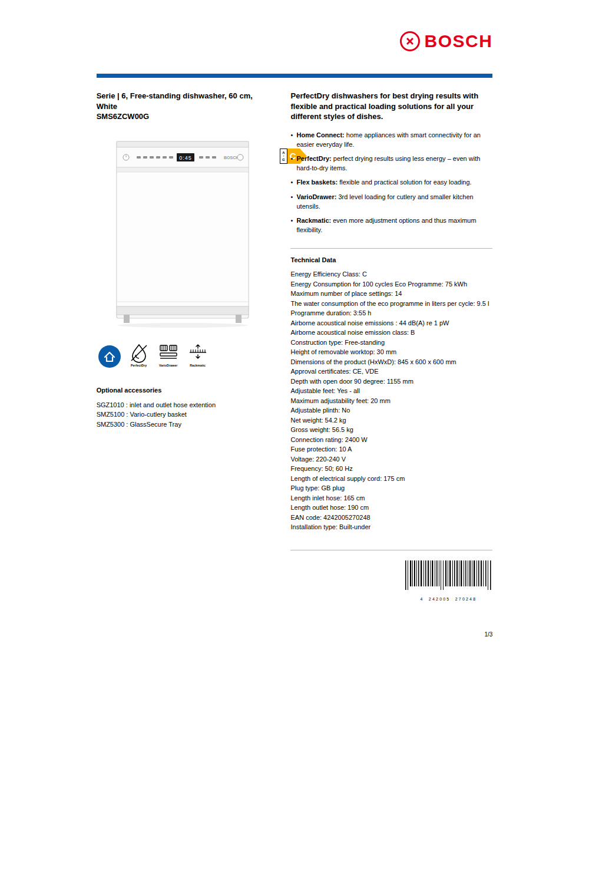BOSCH
Serie | 6, Free-standing dishwasher, 60 cm, White
SMS6ZCW00G
A ↑ G
C
0:45 BOSCH
PerfectDry
VarioDrawer
Rackmatic
Optional accessories
SGZ1010 : inlet and outlet hose extention
SMZ5100 : Vario-cutlery basket
SMZ5300 : GlassSecure Tray
PerfectDry dishwashers for best drying results with flexible and practical loading solutions for all your different styles of dishes.
Home Connect: home appliances with smart connectivity for an easier everyday life.
PerfectDry: perfect drying results using less energy – even with hard-to-dry items.
Flex baskets: flexible and practical solution for easy loading.
VarioDrawer: 3rd level loading for cutlery and smaller kitchen utensils.
Rackmatic: even more adjustment options and thus maximum flexibility.
Technical Data
Energy Efficiency Class: C
Energy Consumption for 100 cycles Eco Programme: 75 kWh
Maximum number of place settings: 14
The water consumption of the eco programme in liters per cycle: 9.5 l
Programme duration: 3:55 h
Airborne acoustical noise emissions : 44 dB(A) re 1 pW
Airborne acoustical noise emission class: B
Construction type: Free-standing
Height of removable worktop: 30 mm
Dimensions of the product (HxWxD): 845 x 600 x 600 mm
Approval certificates: CE, VDE
Depth with open door 90 degree: 1155 mm
Adjustable feet: Yes - all
Maximum adjustability feet: 20 mm
Adjustable plinth: No
Net weight: 54.2 kg
Gross weight: 56.5 kg
Connection rating: 2400 W
Fuse protection: 10 A
Voltage: 220-240 V
Frequency: 50; 60 Hz
Length of electrical supply cord: 175 cm
Plug type: GB plug
Length inlet hose: 165 cm
Length outlet hose: 190 cm
EAN code: 4242005270248
Installation type: Built-under
4 242005 270248
1/3